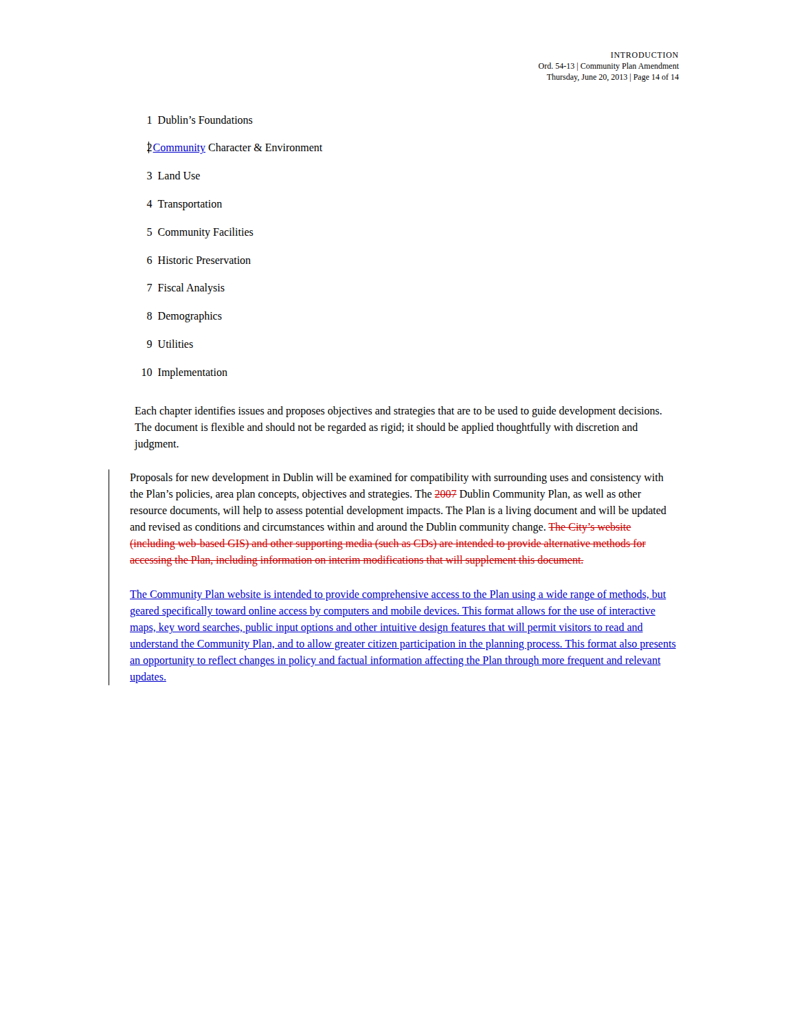INTRODUCTION
Ord. 54-13 | Community Plan Amendment
Thursday, June 20, 2013 | Page 14 of 14
Dublin’s Foundations
Community Character & Environment
Land Use
Transportation
Community Facilities
Historic Preservation
Fiscal Analysis
Demographics
Utilities
Implementation
Each chapter identifies issues and proposes objectives and strategies that are to be used to guide development decisions. The document is flexible and should not be regarded as rigid; it should be applied thoughtfully with discretion and judgment.
Proposals for new development in Dublin will be examined for compatibility with surrounding uses and consistency with the Plan’s policies, area plan concepts, objectives and strategies. The 2007 Dublin Community Plan, as well as other resource documents, will help to assess potential development impacts. The Plan is a living document and will be updated and revised as conditions and circumstances within and around the Dublin community change. The City’s website (including web-based GIS) and other supporting media (such as CDs) are intended to provide alternative methods for accessing the Plan, including information on interim modifications that will supplement this document.
The Community Plan website is intended to provide comprehensive access to the Plan using a wide range of methods, but geared specifically toward online access by computers and mobile devices. This format allows for the use of interactive maps, key word searches, public input options and other intuitive design features that will permit visitors to read and understand the Community Plan, and to allow greater citizen participation in the planning process. This format also presents an opportunity to reflect changes in policy and factual information affecting the Plan through more frequent and relevant updates.